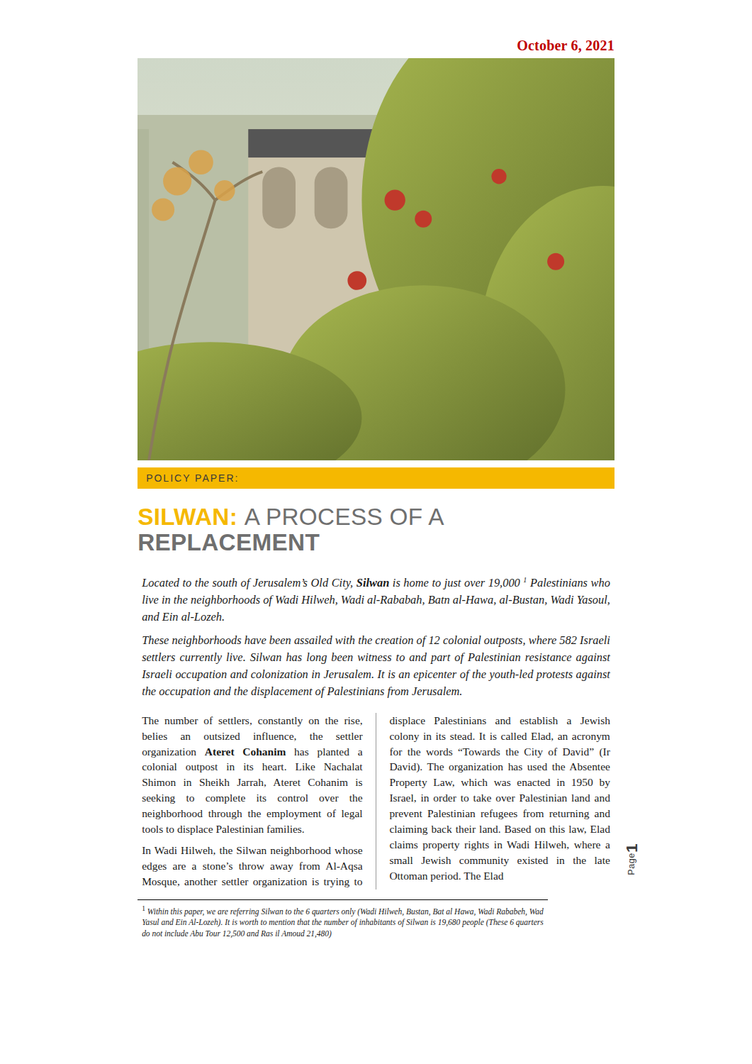October 6, 2021
POLICY PAPER:
SILWAN: A PROCESS OF A REPLACEMENT
Located to the south of Jerusalem’s Old City, Silwan is home to just over 19,000 1 Palestinians who live in the neighborhoods of Wadi Hilweh, Wadi al-Rababah, Batn al-Hawa, al-Bustan, Wadi Yasoul, and Ein al-Lozeh.
These neighborhoods have been assailed with the creation of 12 colonial outposts, where 582 Israeli settlers currently live. Silwan has long been witness to and part of Palestinian resistance against Israeli occupation and colonization in Jerusalem. It is an epicenter of the youth-led protests against the occupation and the displacement of Palestinians from Jerusalem.
The number of settlers, constantly on the rise, belies an outsized influence, the settler organization Ateret Cohanim has planted a colonial outpost in its heart. Like Nachalat Shimon in Sheikh Jarrah, Ateret Cohanim is seeking to complete its control over the neighborhood through the employment of legal tools to displace Palestinian families.
In Wadi Hilweh, the Silwan neighborhood whose edges are a stone’s throw away from Al-Aqsa Mosque, another settler organization is trying to displace Palestinians and establish a Jewish colony in its stead. It is called Elad, an acronym for the words “Towards the City of David” (Ir David). The organization has used the Absentee Property Law, which was enacted in 1950 by Israel, in order to take over Palestinian land and prevent Palestinian refugees from returning and claiming back their land. Based on this law, Elad claims property rights in Wadi Hilweh, where a small Jewish community existed in the late Ottoman period. The Elad
1 Within this paper, we are referring Silwan to the 6 quarters only (Wadi Hilweh, Bustan, Bat al Hawa, Wadi Rababeh, Wad Yasul and Ein Al-Lozeh). It is worth to mention that the number of inhabitants of Silwan is 19,680 people (These 6 quarters do not include Abu Tour 12,500 and Ras il Amoud 21,480)
Page1